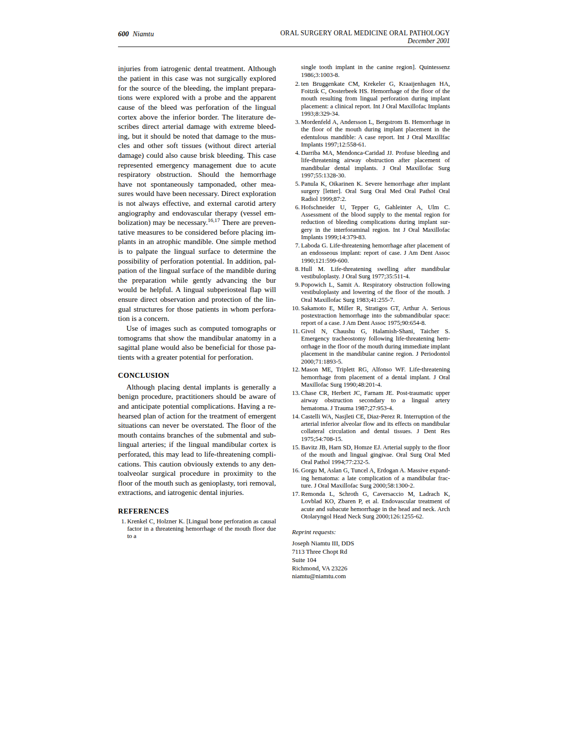600 Niamtu
ORAL SURGERY ORAL MEDICINE ORAL PATHOLOGY
December 2001
injuries from iatrogenic dental treatment. Although the patient in this case was not surgically explored for the source of the bleeding, the implant preparations were explored with a probe and the apparent cause of the bleed was perforation of the lingual cortex above the inferior border. The literature describes direct arterial damage with extreme bleeding, but it should be noted that damage to the muscles and other soft tissues (without direct arterial damage) could also cause brisk bleeding. This case represented emergency management due to acute respiratory obstruction. Should the hemorrhage have not spontaneously tamponaded, other measures would have been necessary. Direct exploration is not always effective, and external carotid artery angiography and endovascular therapy (vessel embolization) may be necessary.16,17 There are preventative measures to be considered before placing implants in an atrophic mandible. One simple method is to palpate the lingual surface to determine the possibility of perforation potential. In addition, palpation of the lingual surface of the mandible during the preparation while gently advancing the bur would be helpful. A lingual subperiosteal flap will ensure direct observation and protection of the lingual structures for those patients in whom perforation is a concern.
Use of images such as computed tomographs or tomograms that show the mandibular anatomy in a sagittal plane would also be beneficial for those patients with a greater potential for perforation.
CONCLUSION
Although placing dental implants is generally a benign procedure, practitioners should be aware of and anticipate potential complications. Having a rehearsed plan of action for the treatment of emergent situations can never be overstated. The floor of the mouth contains branches of the submental and sublingual arteries; if the lingual mandibular cortex is perforated, this may lead to life-threatening complications. This caution obviously extends to any dentoalveolar surgical procedure in proximity to the floor of the mouth such as genioplasty, tori removal, extractions, and iatrogenic dental injuries.
REFERENCES
Krenkel C, Holzner K. [Lingual bone perforation as causal factor in a threatening hemorrhage of the mouth floor due to a
single tooth implant in the canine region]. Quintessenz 1986;3:1003-8.
ten Bruggenkate CM, Krekeler G, Kraaijenhagen HA, Foitzik C, Oosterbeek HS. Hemorrhage of the floor of the mouth resulting from lingual perforation during implant placement: a clinical report. Int J Oral Maxillofac Implants 1993;8:329-34.
Mordenfeld A, Andersson L, Bergstrom B. Hemorrhage in the floor of the mouth during implant placement in the edentulous mandible: A case report. Int J Oral Maxillfac Implants 1997;12:558-61.
Darriba MA, Mendonca-Caridad JJ. Profuse bleeding and life-threatening airway obstruction after placement of mandibular dental implants. J Oral Maxillofac Surg 1997;55:1328-30.
Panula K, Oikarinen K. Severe hemorrhage after implant surgery [letter]. Oral Surg Oral Med Oral Pathol Oral Radiol 1999;87:2.
Hofschneider U, Tepper G, Gahleinter A, Ulm C. Assessment of the blood supply to the mental region for reduction of bleeding complications during implant surgery in the interforaminal region. Int J Oral Maxillofac Implants 1999;14:379-83.
Laboda G. Life-threatening hemorrhage after placement of an endosseous implant: report of case. J Am Dent Assoc 1990;121:599-600.
Hull M. Life-threatening swelling after mandibular vestibuloplasty. J Oral Surg 1977;35:511-4.
Popowich L, Samit A. Respiratory obstruction following vestibuloplasty and lowering of the floor of the mouth. J Oral Maxillofac Surg 1983;41:255-7.
Sakamoto E, Miller R, Stratigos GT, Arthur A. Serious postextraction hemorrhage into the submandibular space: report of a case. J Am Dent Assoc 1975;90:654-8.
Givol N, Chaushu G, Halamish-Shani, Taicher S. Emergency tracheostomy following life-threatening hemorrhage in the floor of the mouth during immediate implant placement in the mandibular canine region. J Periodontol 2000;71:1893-5.
Mason ME, Triplett RG, Alfonso WF. Life-threatening hemorrhage from placement of a dental implant. J Oral Maxillofac Surg 1990;48:201-4.
Chase CR, Herbert JC, Farnam JE. Post-traumatic upper airway obstruction secondary to a lingual artery hematoma. J Trauma 1987;27:953-4.
Castelli WA, Nasjleti CE, Diaz-Perez R. Interruption of the arterial inferior alveolar flow and its effects on mandibular collateral circulation and dental tissues. J Dent Res 1975;54:708-15.
Bavitz JB, Harn SD, Homze EJ. Arterial supply to the floor of the mouth and lingual gingivae. Oral Surg Oral Med Oral Pathol 1994;77:232-5.
Gorgu M, Aslan G, Tuncel A, Erdogan A. Massive expanding hematoma: a late complication of a mandibular fracture. J Oral Maxillofac Surg 2000;58:1300-2.
Remonda L, Schroth G, Caversaccio M, Ladrach K, Lovblad KO, Zbaren P, et al. Endovascular treatment of acute and subacute hemorrhage in the head and neck. Arch Otolaryngol Head Neck Surg 2000;126:1255-62.
Reprint requests:
Joseph Niamtu III, DDS
7113 Three Chopt Rd
Suite 104
Richmond, VA 23226
niamtu@niamtu.com